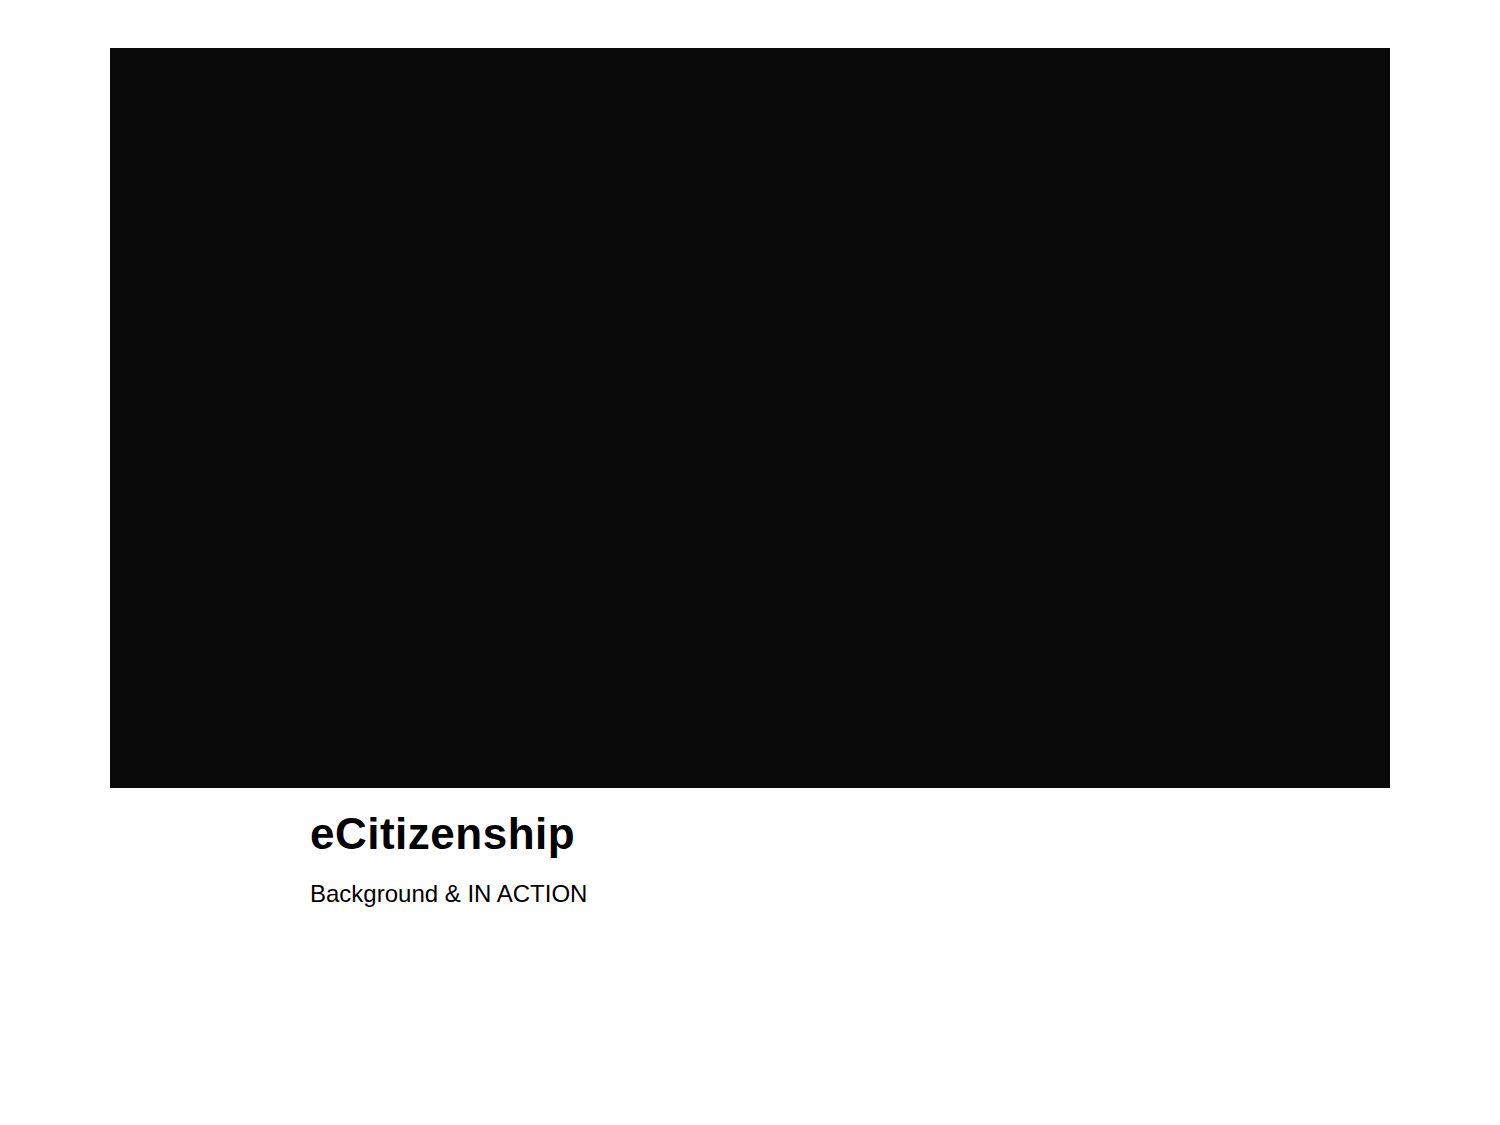eCitizenship
Background & IN ACTION